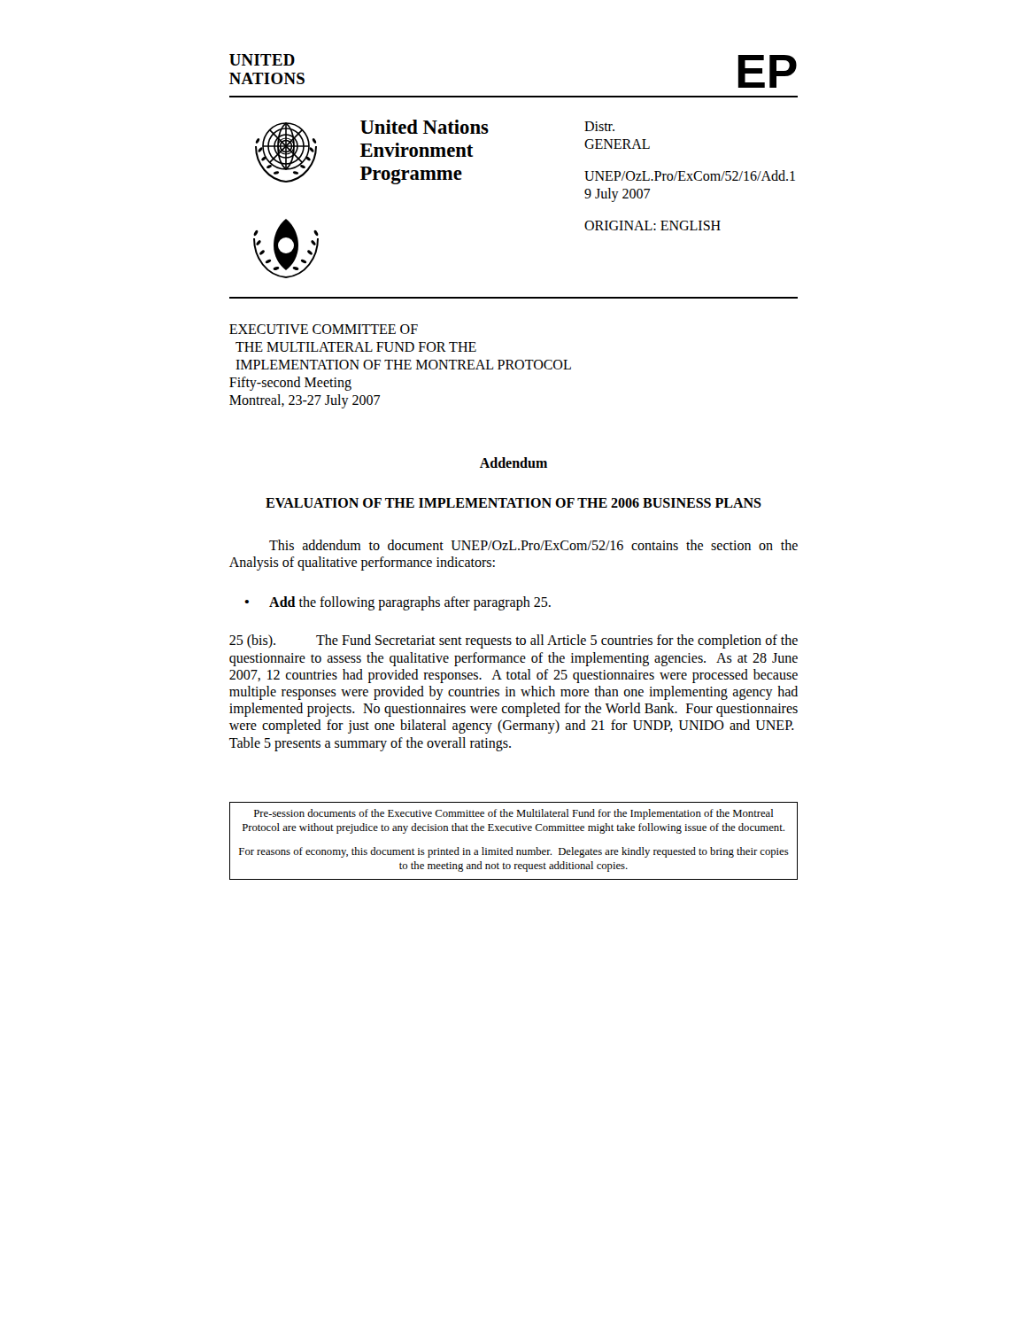UNITED
NATIONS
EP
United Nations
Environment
Programme
Distr.
GENERAL
UNEP/OzL.Pro/ExCom/52/16/Add.1
9 July 2007
ORIGINAL: ENGLISH
EXECUTIVE COMMITTEE OF
THE MULTILATERAL FUND FOR THE
IMPLEMENTATION OF THE MONTREAL PROTOCOL
Fifty-second Meeting
Montreal, 23-27 July 2007
Addendum
EVALUATION OF THE IMPLEMENTATION OF THE 2006 BUSINESS PLANS
This addendum to document UNEP/OzL.Pro/ExCom/52/16 contains the section on the Analysis of qualitative performance indicators:
Add the following paragraphs after paragraph 25.
25 (bis). The Fund Secretariat sent requests to all Article 5 countries for the completion of the questionnaire to assess the qualitative performance of the implementing agencies. As at 28 June 2007, 12 countries had provided responses. A total of 25 questionnaires were processed because multiple responses were provided by countries in which more than one implementing agency had implemented projects. No questionnaires were completed for the World Bank. Four questionnaires were completed for just one bilateral agency (Germany) and 21 for UNDP, UNIDO and UNEP. Table 5 presents a summary of the overall ratings.
Pre-session documents of the Executive Committee of the Multilateral Fund for the Implementation of the Montreal Protocol are without prejudice to any decision that the Executive Committee might take following issue of the document.
For reasons of economy, this document is printed in a limited number. Delegates are kindly requested to bring their copies to the meeting and not to request additional copies.